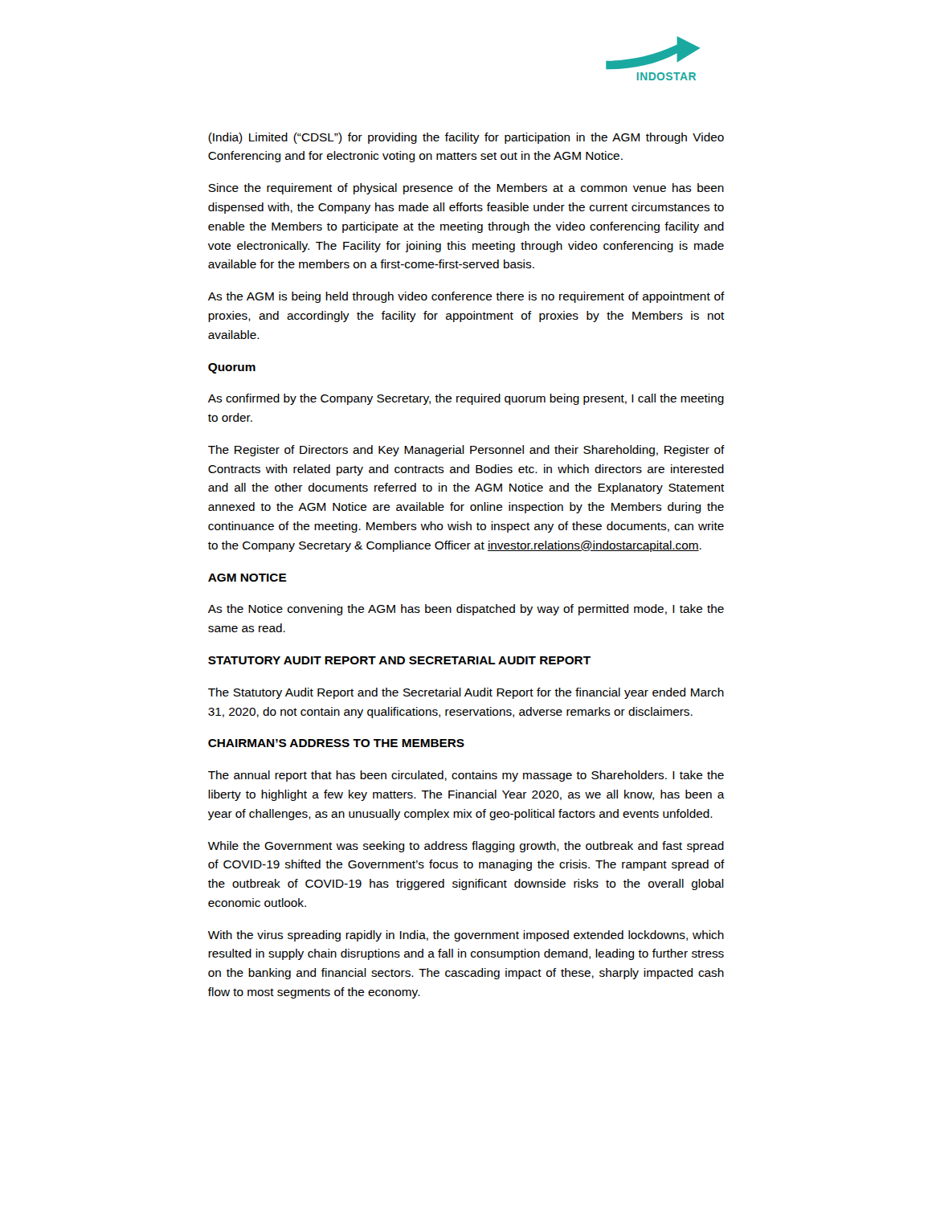INDOSTAR
(India) Limited (“CDSL”) for providing the facility for participation in the AGM through Video Conferencing and for electronic voting on matters set out in the AGM Notice.
Since the requirement of physical presence of the Members at a common venue has been dispensed with, the Company has made all efforts feasible under the current circumstances to enable the Members to participate at the meeting through the video conferencing facility and vote electronically. The Facility for joining this meeting through video conferencing is made available for the members on a first-come-first-served basis.
As the AGM is being held through video conference there is no requirement of appointment of proxies, and accordingly the facility for appointment of proxies by the Members is not available.
Quorum
As confirmed by the Company Secretary, the required quorum being present, I call the meeting to order.
The Register of Directors and Key Managerial Personnel and their Shareholding, Register of Contracts with related party and contracts and Bodies etc. in which directors are interested and all the other documents referred to in the AGM Notice and the Explanatory Statement annexed to the AGM Notice are available for online inspection by the Members during the continuance of the meeting. Members who wish to inspect any of these documents, can write to the Company Secretary & Compliance Officer at investor.relations@indostarcapital.com.
AGM NOTICE
As the Notice convening the AGM has been dispatched by way of permitted mode, I take the same as read.
STATUTORY AUDIT REPORT AND SECRETARIAL AUDIT REPORT
The Statutory Audit Report and the Secretarial Audit Report for the financial year ended March 31, 2020, do not contain any qualifications, reservations, adverse remarks or disclaimers.
CHAIRMAN’S ADDRESS TO THE MEMBERS
The annual report that has been circulated, contains my massage to Shareholders. I take the liberty to highlight a few key matters. The Financial Year 2020, as we all know, has been a year of challenges, as an unusually complex mix of geo-political factors and events unfolded.
While the Government was seeking to address flagging growth, the outbreak and fast spread of COVID-19 shifted the Government’s focus to managing the crisis. The rampant spread of the outbreak of COVID-19 has triggered significant downside risks to the overall global economic outlook.
With the virus spreading rapidly in India, the government imposed extended lockdowns, which resulted in supply chain disruptions and a fall in consumption demand, leading to further stress on the banking and financial sectors. The cascading impact of these, sharply impacted cash flow to most segments of the economy.